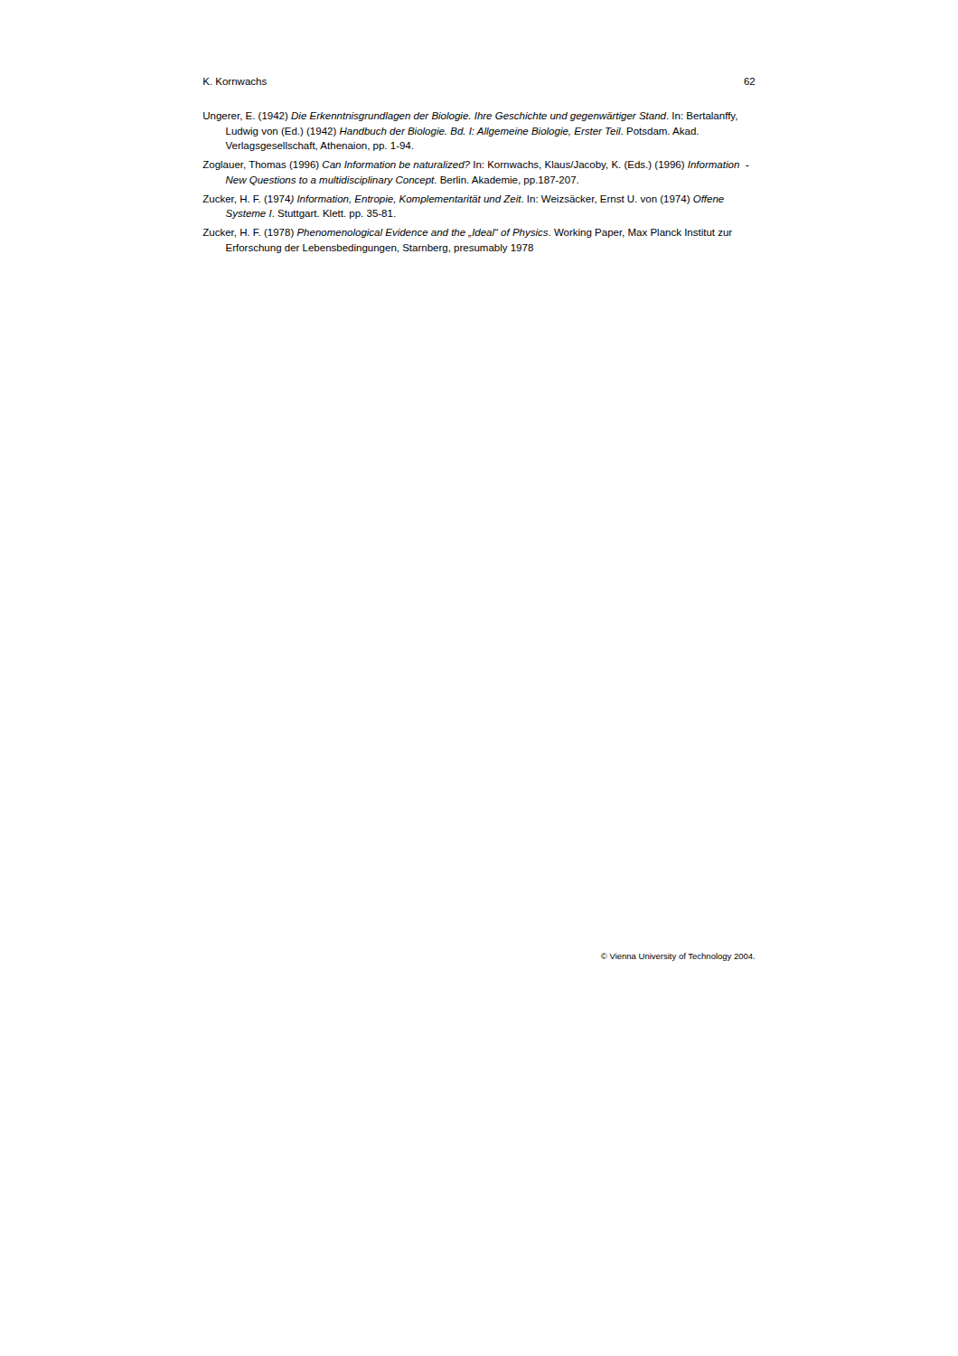K. Kornwachs 62
Ungerer, E. (1942) Die Erkenntnisgrundlagen der Biologie. Ihre Geschichte und gegenwärtiger Stand. In: Bertalanffy, Ludwig von (Ed.) (1942) Handbuch der Biologie. Bd. I: Allgemeine Biologie, Erster Teil. Potsdam. Akad. Verlagsgesellschaft, Athenaion, pp. 1-94.
Zoglauer, Thomas (1996) Can Information be naturalized? In: Kornwachs, Klaus/Jacoby, K. (Eds.) (1996) Information - New Questions to a multidisciplinary Concept. Berlin. Akademie, pp.187-207.
Zucker, H. F. (1974) Information, Entropie, Komplementarität und Zeit. In: Weizsäcker, Ernst U. von (1974) Offene Systeme I. Stuttgart. Klett. pp. 35-81.
Zucker, H. F. (1978) Phenomenological Evidence and the „Ideal“ of Physics. Working Paper, Max Planck Institut zur Erforschung der Lebensbedingungen, Starnberg, presumably 1978
© Vienna University of Technology 2004.